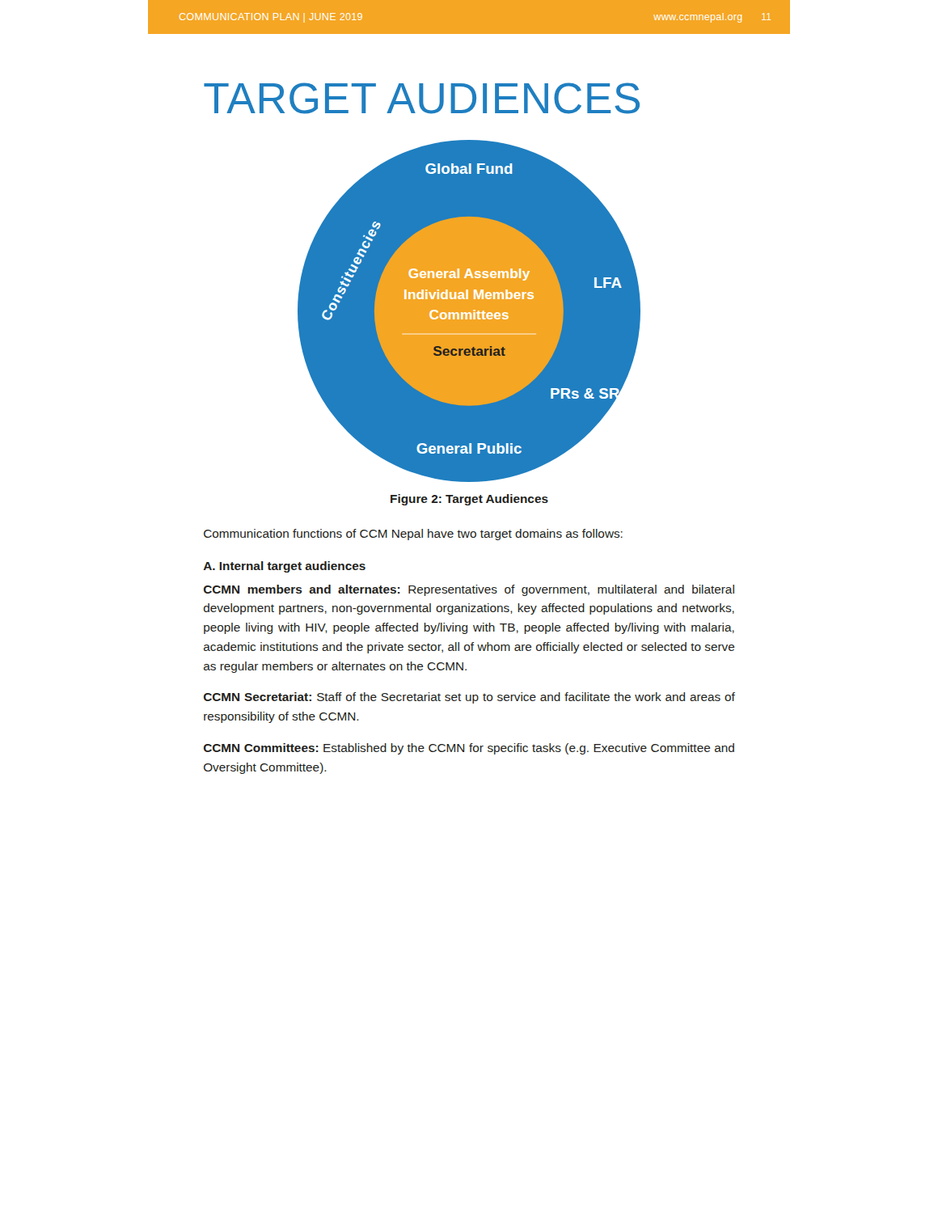COMMUNICATION PLAN | JUNE 2019
www.ccmnepal.org 11
TARGET AUDIENCES
Global Fund LFA PRs & SRs General Public Constituencies
General Assembly
Individual Members
Committees
Secretariat
Figure 2: Target Audiences
Communication functions of CCM Nepal have two target domains as follows:
A. Internal target audiences
CCMN members and alternates: Representatives of government, multilateral and bilateral development partners, non-governmental organizations, key affected populations and networks, people living with HIV, people affected by/living with TB, people affected by/living with malaria, academic institutions and the private sector, all of whom are officially elected or selected to serve as regular members or alternates on the CCMN.
CCMN Secretariat: Staff of the Secretariat set up to service and facilitate the work and areas of responsibility of sthe CCMN.
CCMN Committees: Established by the CCMN for specific tasks (e.g. Executive Committee and Oversight Committee).